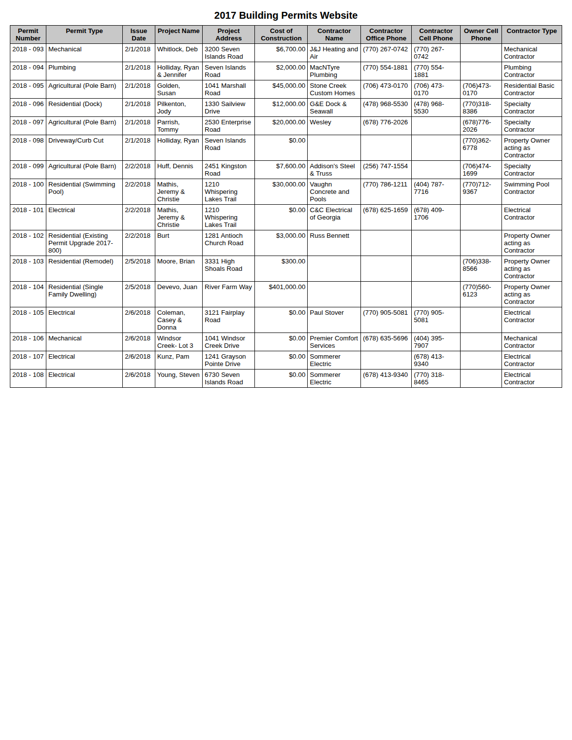2017 Building Permits Website
| Permit Number | Permit Type | Issue Date | Project Name | Project Address | Cost of Construction | Contractor Name | Contractor Office Phone | Contractor Cell Phone | Owner Cell Phone | Contractor Type |
| --- | --- | --- | --- | --- | --- | --- | --- | --- | --- | --- |
| 2018 - 093 | Mechanical | 2/1/2018 | Whitlock, Deb | 3200 Seven Islands Road | $6,700.00 | J&J Heating and Air | (770) 267-0742 | (770) 267-0742 | | Mechanical Contractor |
| 2018 - 094 | Plumbing | 2/1/2018 | Holliday, Ryan & Jennifer | Seven Islands Road | $2,000.00 | MacNTyre Plumbing | (770) 554-1881 | (770) 554-1881 | | Plumbing Contractor |
| 2018 - 095 | Agricultural (Pole Barn) | 2/1/2018 | Golden, Susan | 1041 Marshall Road | $45,000.00 | Stone Creek Custom Homes | (706) 473-0170 | (706) 473-0170 | (706)473-0170 | Residential Basic Contractor |
| 2018 - 096 | Residential (Dock) | 2/1/2018 | Pilkenton, Jody | 1330 Sailview Drive | $12,000.00 | G&E Dock & Seawall | (478) 968-5530 | (478) 968-5530 | (770)318-8386 | Specialty Contractor |
| 2018 - 097 | Agricultural (Pole Barn) | 2/1/2018 | Parrish, Tommy | 2530 Enterprise Road | $20,000.00 | Wesley | (678) 776-2026 | | (678)776-2026 | Specialty Contractor |
| 2018 - 098 | Driveway/Curb Cut | 2/1/2018 | Holliday, Ryan | Seven Islands Road | $0.00 | | | | (770)362-6778 | Property Owner acting as Contractor |
| 2018 - 099 | Agricultural (Pole Barn) | 2/2/2018 | Huff, Dennis | 2451 Kingston Road | $7,600.00 | Addison's Steel & Truss | (256) 747-1554 | | (706)474-1699 | Specialty Contractor |
| 2018 - 100 | Residential (Swimming Pool) | 2/2/2018 | Mathis, Jeremy & Christie | 1210 Whispering Lakes Trail | $30,000.00 | Vaughn Concrete and Pools | (770) 786-1211 | (404) 787-7716 | (770)712-9367 | Swimming Pool Contractor |
| 2018 - 101 | Electrical | 2/2/2018 | Mathis, Jeremy & Christie | 1210 Whispering Lakes Trail | $0.00 | C&C Electrical of Georgia | (678) 625-1659 | (678) 409-1706 | | Electrical Contractor |
| 2018 - 102 | Residential (Existing Permit Upgrade 2017-800) | 2/2/2018 | Burt | 1281 Antioch Church Road | $3,000.00 | Russ Bennett | | | | Property Owner acting as Contractor |
| 2018 - 103 | Residential (Remodel) | 2/5/2018 | Moore, Brian | 3331 High Shoals Road | $300.00 | | | | (706)338-8566 | Property Owner acting as Contractor |
| 2018 - 104 | Residential (Single Family Dwelling) | 2/5/2018 | Devevo, Juan | River Farm Way | $401,000.00 | | | | (770)560-6123 | Property Owner acting as Contractor |
| 2018 - 105 | Electrical | 2/6/2018 | Coleman, Casey & Donna | 3121 Fairplay Road | $0.00 | Paul Stover | (770) 905-5081 | (770) 905-5081 | | Electrical Contractor |
| 2018 - 106 | Mechanical | 2/6/2018 | Windsor Creek- Lot 3 | 1041 Windsor Creek Drive | $0.00 | Premier Comfort Services | (678) 635-5696 | (404) 395-7907 | | Mechanical Contractor |
| 2018 - 107 | Electrical | 2/6/2018 | Kunz, Pam | 1241 Grayson Pointe Drive | $0.00 | Sommerer Electric | | (678) 413-9340 | | Electrical Contractor |
| 2018 - 108 | Electrical | 2/6/2018 | Young, Steven | 6730 Seven Islands Road | $0.00 | Sommerer Electric | (678) 413-9340 | (770) 318-8465 | | Electrical Contractor |